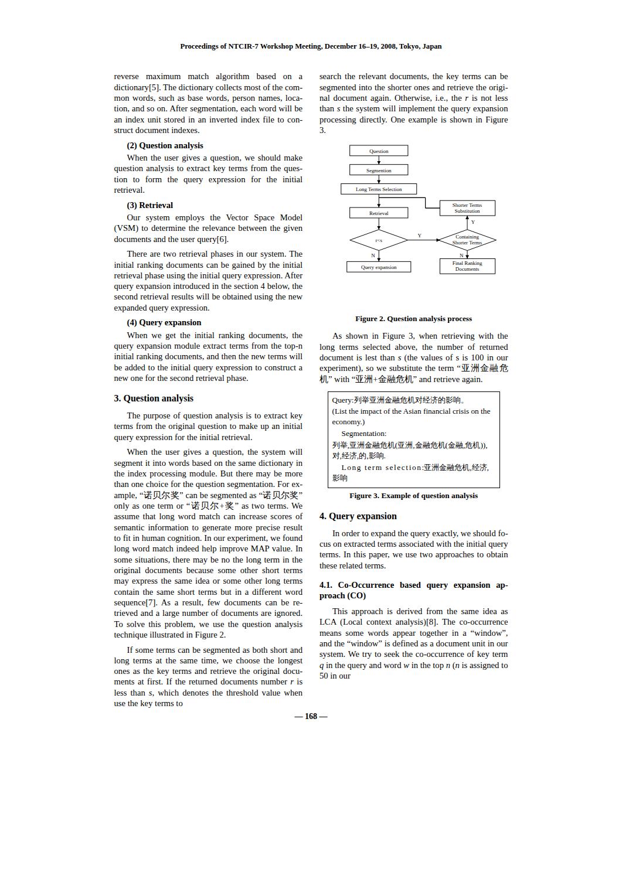Proceedings of NTCIR-7 Workshop Meeting, December 16–19, 2008, Tokyo, Japan
reverse maximum match algorithm based on a dictionary[5]. The dictionary collects most of the common words, such as base words, person names, location, and so on. After segmentation, each word will be an index unit stored in an inverted index file to construct document indexes.
(2) Question analysis
When the user gives a question, we should make question analysis to extract key terms from the question to form the query expression for the initial retrieval.
(3) Retrieval
Our system employs the Vector Space Model (VSM) to determine the relevance between the given documents and the user query[6].
There are two retrieval phases in our system. The initial ranking documents can be gained by the initial retrieval phase using the initial query expression. After query expansion introduced in the section 4 below, the second retrieval results will be obtained using the new expanded query expression.
(4) Query expansion
When we get the initial ranking documents, the query expansion module extract terms from the top-n initial ranking documents, and then the new terms will be added to the initial query expression to construct a new one for the second retrieval phase.
3. Question analysis
The purpose of question analysis is to extract key terms from the original question to make up an initial query expression for the initial retrieval.
When the user gives a question, the system will segment it into words based on the same dictionary in the index processing module. But there may be more than one choice for the question segmentation. For example, “诺贝尔奖” can be segmented as “诺贝尔奖” only as one term or “诺贝尔+奖” as two terms. We assume that long word match can increase scores of semantic information to generate more precise result to fit in human cognition. In our experiment, we found long word match indeed help improve MAP value. In some situations, there may be no the long term in the original documents because some other short terms may express the same idea or some other long terms contain the same short terms but in a different word sequence[7]. As a result, few documents can be retrieved and a large number of documents are ignored. To solve this problem, we use the question analysis technique illustrated in Figure 2.
If some terms can be segmented as both short and long terms at the same time, we choose the longest ones as the key terms and retrieve the original documents at first. If the returned documents number r is less than s, which denotes the threshold value when use the key terms to
search the relevant documents, the key terms can be segmented into the shorter ones and retrieve the original document again. Otherwise, i.e., the r is not less than s the system will implement the query expansion processing directly. One example is shown in Figure 3.
Question Segmention Long Terms Selection Retrieval Shorter Terms Substitution r<s Y Containing Shorter Terms Y N Query expansion N Final Ranking Documents
Figure 2. Question analysis process
As shown in Figure 3, when retrieving with the long terms selected above, the number of returned document is lest than s (the values of s is 100 in our experiment), so we substitute the term “亚洲金融危机” with “亚洲+金融危机” and retrieve again.
Query:列举亚洲金融危机对经济的影响。
(List the impact of the Asian financial crisis on the economy.)
Segmentation:
列举,亚洲金融危机(亚洲,金融危机(金融,危机)),对,经济,的,影响.
Long term selection:亚洲金融危机,经济,影响
Figure 3. Example of question analysis
4. Query expansion
In order to expand the query exactly, we should focus on extracted terms associated with the initial query terms. In this paper, we use two approaches to obtain these related terms.
4.1. Co-Occurrence based query expansion approach (CO)
This approach is derived from the same idea as LCA (Local context analysis)[8]. The co-occurrence means some words appear together in a “window”, and the “window” is defined as a document unit in our system. We try to seek the co-occurrence of key term q in the query and word w in the top n (n is assigned to 50 in our
— 168 —